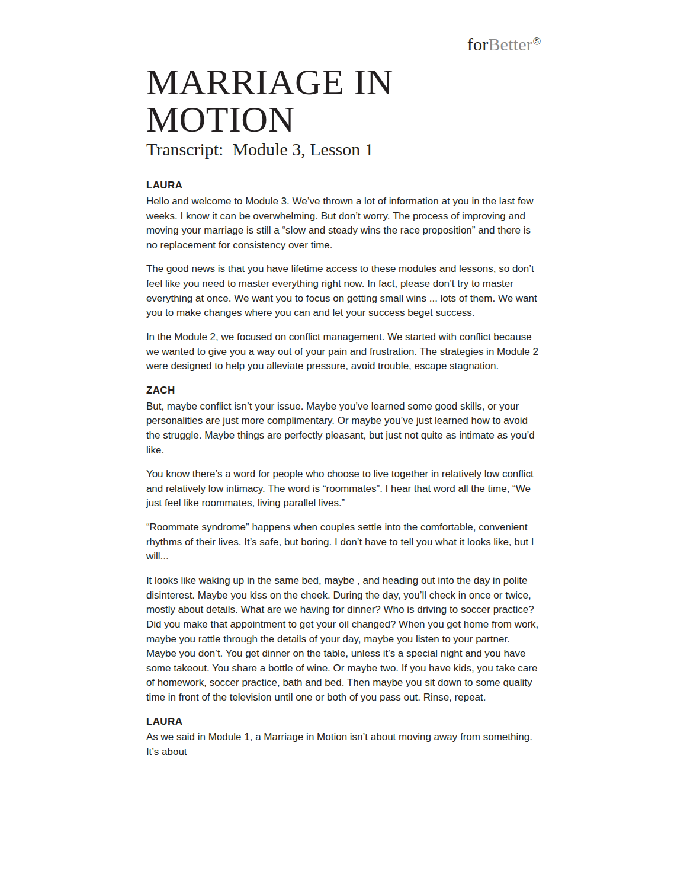for BetterⓈ
MARRIAGE IN MOTION
Transcript: Module 3, Lesson 1
LAURA
Hello and welcome to Module 3. We’ve thrown a lot of information at you in the last few weeks. I know it can be overwhelming. But don’t worry. The process of improving and moving your marriage is still a “slow and steady wins the race proposition” and there is no replacement for consistency over time.
The good news is that you have lifetime access to these modules and lessons, so don’t feel like you need to master everything right now. In fact, please don’t try to master everything at once. We want you to focus on getting small wins ... lots of them. We want you to make changes where you can and let your success beget success.
In the Module 2, we focused on conflict management. We started with conflict because we wanted to give you a way out of your pain and frustration. The strategies in Module 2 were designed to help you alleviate pressure, avoid trouble, escape stagnation.
ZACH
But, maybe conflict isn’t your issue. Maybe you’ve learned some good skills, or your personalities are just more complimentary. Or maybe you’ve just learned how to avoid the struggle. Maybe things are perfectly pleasant, but just not quite as intimate as you’d like.
You know there’s a word for people who choose to live together in relatively low conflict and relatively low intimacy. The word is “roommates”. I hear that word all the time, “We just feel like roommates, living parallel lives.”
“Roommate syndrome” happens when couples settle into the comfortable, convenient rhythms of their lives. It’s safe, but boring. I don’t have to tell you what it looks like, but I will...
It looks like waking up in the same bed, maybe , and heading out into the day in polite disinterest. Maybe you kiss on the cheek. During the day, you’ll check in once or twice, mostly about details. What are we having for dinner? Who is driving to soccer practice? Did you make that appointment to get your oil changed? When you get home from work, maybe you rattle through the details of your day, maybe you listen to your partner. Maybe you don’t. You get dinner on the table, unless it’s a special night and you have some takeout. You share a bottle of wine. Or maybe two. If you have kids, you take care of homework, soccer practice, bath and bed. Then maybe you sit down to some quality time in front of the television until one or both of you pass out. Rinse, repeat.
LAURA
As we said in Module 1, a Marriage in Motion isn’t about moving away from something. It’s about